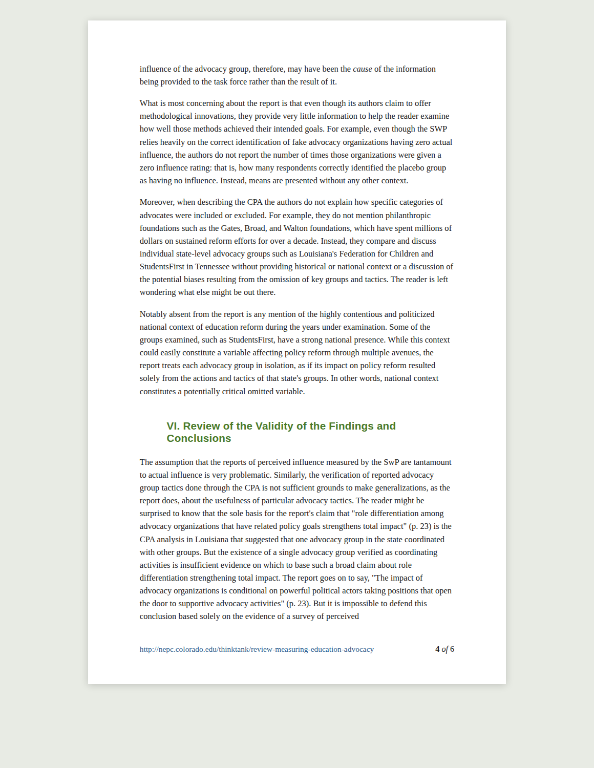influence of the advocacy group, therefore, may have been the cause of the information being provided to the task force rather than the result of it.
What is most concerning about the report is that even though its authors claim to offer methodological innovations, they provide very little information to help the reader examine how well those methods achieved their intended goals. For example, even though the SWP relies heavily on the correct identification of fake advocacy organizations having zero actual influence, the authors do not report the number of times those organizations were given a zero influence rating: that is, how many respondents correctly identified the placebo group as having no influence. Instead, means are presented without any other context.
Moreover, when describing the CPA the authors do not explain how specific categories of advocates were included or excluded. For example, they do not mention philanthropic foundations such as the Gates, Broad, and Walton foundations, which have spent millions of dollars on sustained reform efforts for over a decade. Instead, they compare and discuss individual state-level advocacy groups such as Louisiana's Federation for Children and StudentsFirst in Tennessee without providing historical or national context or a discussion of the potential biases resulting from the omission of key groups and tactics. The reader is left wondering what else might be out there.
Notably absent from the report is any mention of the highly contentious and politicized national context of education reform during the years under examination. Some of the groups examined, such as StudentsFirst, have a strong national presence. While this context could easily constitute a variable affecting policy reform through multiple avenues, the report treats each advocacy group in isolation, as if its impact on policy reform resulted solely from the actions and tactics of that state's groups. In other words, national context constitutes a potentially critical omitted variable.
VI. Review of the Validity of the Findings and Conclusions
The assumption that the reports of perceived influence measured by the SwP are tantamount to actual influence is very problematic. Similarly, the verification of reported advocacy group tactics done through the CPA is not sufficient grounds to make generalizations, as the report does, about the usefulness of particular advocacy tactics. The reader might be surprised to know that the sole basis for the report's claim that "role differentiation among advocacy organizations that have related policy goals strengthens total impact" (p. 23) is the CPA analysis in Louisiana that suggested that one advocacy group in the state coordinated with other groups. But the existence of a single advocacy group verified as coordinating activities is insufficient evidence on which to base such a broad claim about role differentiation strengthening total impact. The report goes on to say, "The impact of advocacy organizations is conditional on powerful political actors taking positions that open the door to supportive advocacy activities" (p. 23). But it is impossible to defend this conclusion based solely on the evidence of a survey of perceived
http://nepc.colorado.edu/thinktank/review-measuring-education-advocacy 4 of 6